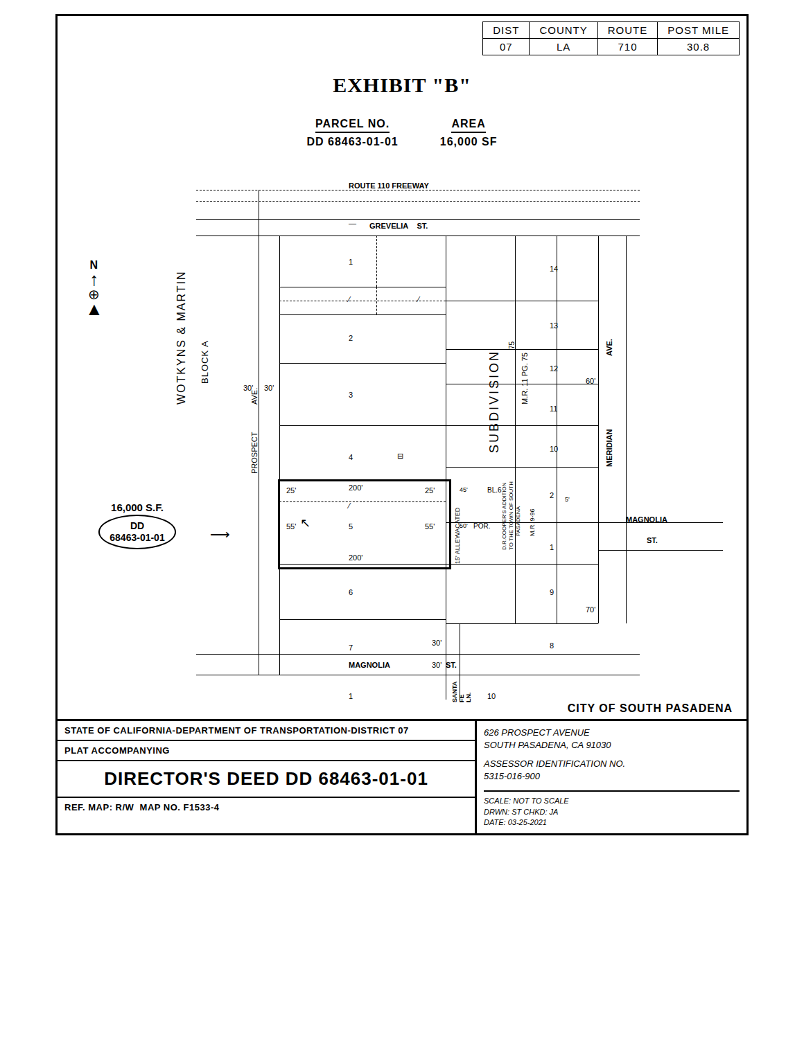| DIST | COUNTY | ROUTE | POST MILE |
| --- | --- | --- | --- |
| 07 | LA | 710 | 30.8 |
EXHIBIT "B"
PARCEL NO.
DD 68463-01-01
AREA
16,000 SF
N
↑
⊕
▲
ROUTE 110 FREEWAY
GREVELIA ST.
—
PROSPECT
AVE.
30'
30'
WOTKYNS & MARTIN
BLOCK A
AVE.
MERIDIAN
60'
70'
1
⁄
⁄
2
3
4
5
6
7
⊟
25'
200'
25'
55'
55'
200'
⁄
14
13
12
11
10
2
1
9
8
SUBDIVISION
M.R. 11 PG. 75
75
VACATED
15' ALLEY
45'
50'
BL.6
POR.
D.R.COOPER'S ADDITION
TO THE TOWN OF SOUTH
PASADENA
M.R. 9-96
5'
MAGNOLIA
ST.
MAGNOLIA
ST.
30'
30'
SANTA
FE
LN.
1
10
16,000 S.F.
DD
68463-01-01
⟶
↖
CITY OF SOUTH PASADENA
STATE OF CALIFORNIA-DEPARTMENT OF TRANSPORTATION-DISTRICT 07
PLAT ACCOMPANYING
DIRECTOR'S DEED DD 68463-01-01
REF. MAP: R/W MAP NO. F1533-4
626 PROSPECT AVENUE
SOUTH PASADENA, CA 91030
ASSESSOR IDENTIFICATION NO.
5315-016-900
SCALE: NOT TO SCALE
DRWN: ST CHKD: JA
DATE: 03-25-2021